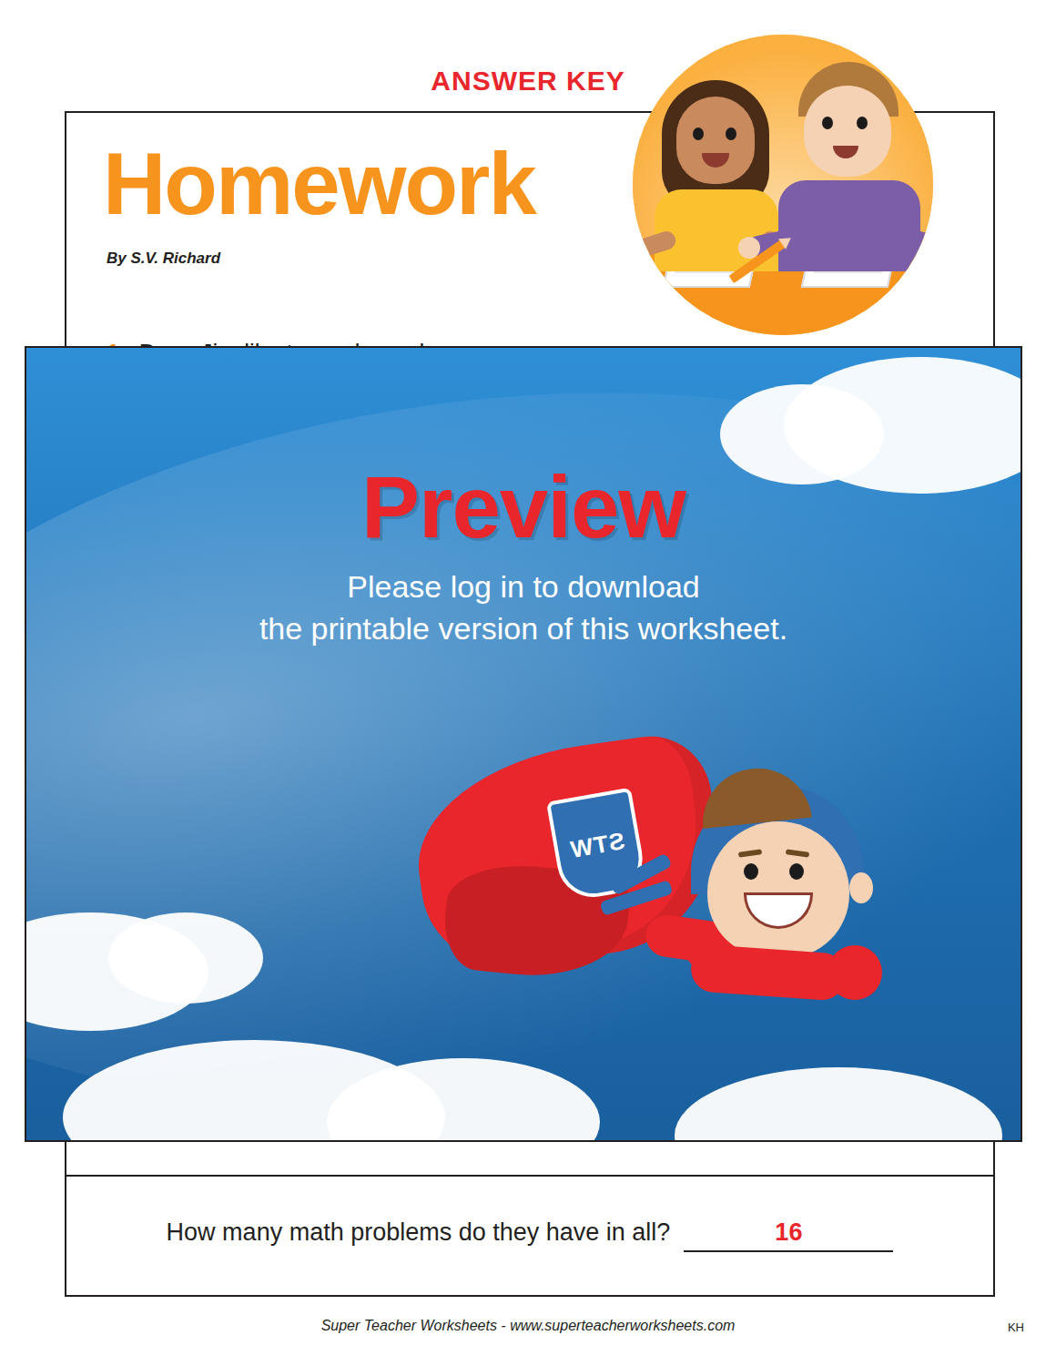ANSWER KEY
Homework
By S.V. Richard
1. Does Jim like to read or solve
How many math problems do they have in all? 16
Preview
Please log in to download
the printable version of this worksheet.
STW
Super Teacher Worksheets - www.superteacherworksheets.com
KH